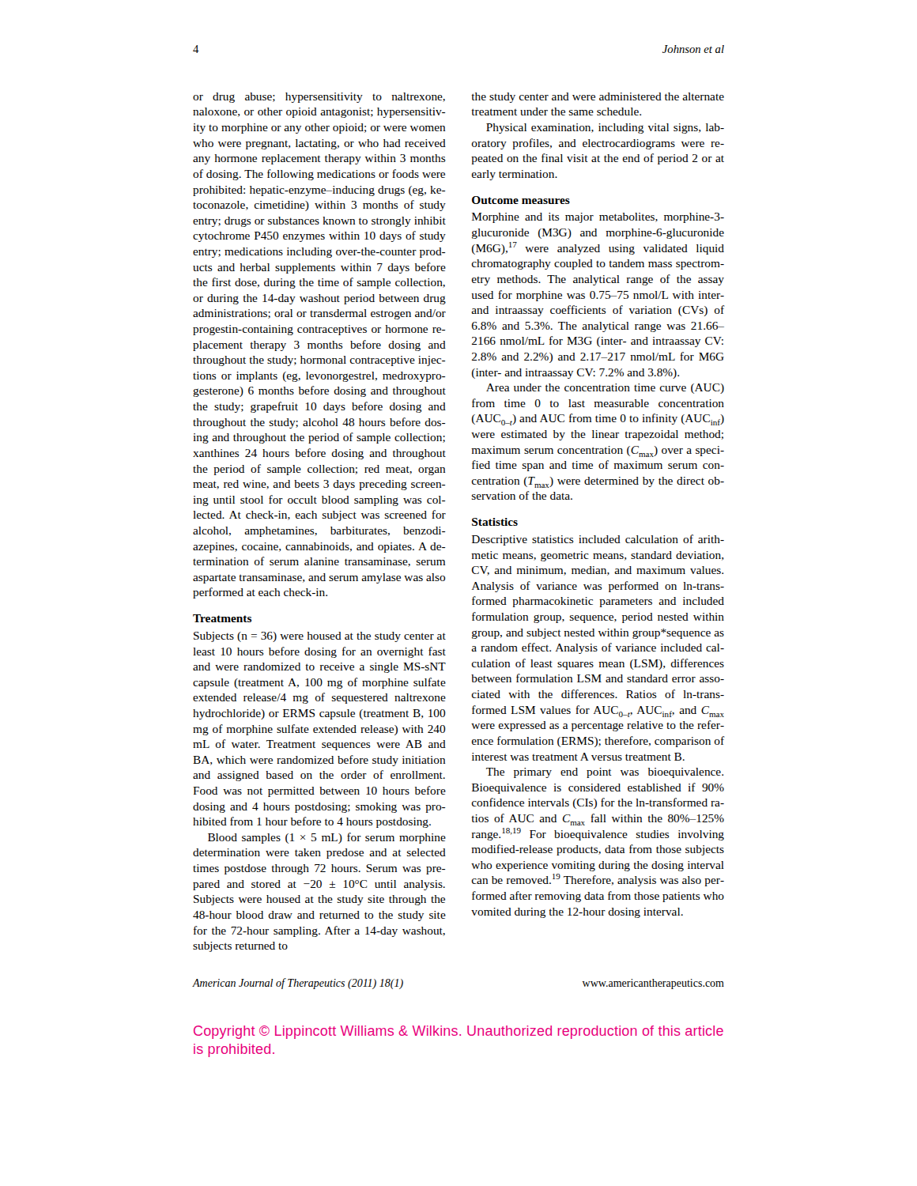4 Johnson et al
or drug abuse; hypersensitivity to naltrexone, naloxone, or other opioid antagonist; hypersensitivity to morphine or any other opioid; or were women who were pregnant, lactating, or who had received any hormone replacement therapy within 3 months of dosing. The following medications or foods were prohibited: hepatic-enzyme–inducing drugs (eg, ketoconazole, cimetidine) within 3 months of study entry; drugs or substances known to strongly inhibit cytochrome P450 enzymes within 10 days of study entry; medications including over-the-counter products and herbal supplements within 7 days before the first dose, during the time of sample collection, or during the 14-day washout period between drug administrations; oral or transdermal estrogen and/or progestin-containing contraceptives or hormone replacement therapy 3 months before dosing and throughout the study; hormonal contraceptive injections or implants (eg, levonorgestrel, medroxyprogesterone) 6 months before dosing and throughout the study; grapefruit 10 days before dosing and throughout the study; alcohol 48 hours before dosing and throughout the period of sample collection; xanthines 24 hours before dosing and throughout the period of sample collection; red meat, organ meat, red wine, and beets 3 days preceding screening until stool for occult blood sampling was collected. At check-in, each subject was screened for alcohol, amphetamines, barbiturates, benzodiazepines, cocaine, cannabinoids, and opiates. A determination of serum alanine transaminase, serum aspartate transaminase, and serum amylase was also performed at each check-in.
Treatments
Subjects (n = 36) were housed at the study center at least 10 hours before dosing for an overnight fast and were randomized to receive a single MS-sNT capsule (treatment A, 100 mg of morphine sulfate extended release/4 mg of sequestered naltrexone hydrochloride) or ERMS capsule (treatment B, 100 mg of morphine sulfate extended release) with 240 mL of water. Treatment sequences were AB and BA, which were randomized before study initiation and assigned based on the order of enrollment. Food was not permitted between 10 hours before dosing and 4 hours postdosing; smoking was prohibited from 1 hour before to 4 hours postdosing.
Blood samples (1 × 5 mL) for serum morphine determination were taken predose and at selected times postdose through 72 hours. Serum was prepared and stored at −20 ± 10°C until analysis. Subjects were housed at the study site through the 48-hour blood draw and returned to the study site for the 72-hour sampling. After a 14-day washout, subjects returned to
the study center and were administered the alternate treatment under the same schedule.
Physical examination, including vital signs, laboratory profiles, and electrocardiograms were repeated on the final visit at the end of period 2 or at early termination.
Outcome measures
Morphine and its major metabolites, morphine-3-glucuronide (M3G) and morphine-6-glucuronide (M6G),17 were analyzed using validated liquid chromatography coupled to tandem mass spectrometry methods. The analytical range of the assay used for morphine was 0.75–75 nmol/L with inter- and intraassay coefficients of variation (CVs) of 6.8% and 5.3%. The analytical range was 21.66–2166 nmol/mL for M3G (inter- and intraassay CV: 2.8% and 2.2%) and 2.17–217 nmol/mL for M6G (inter- and intraassay CV: 7.2% and 3.8%).
Area under the concentration time curve (AUC) from time 0 to last measurable concentration (AUC0–t) and AUC from time 0 to infinity (AUCinf) were estimated by the linear trapezoidal method; maximum serum concentration (Cmax) over a specified time span and time of maximum serum concentration (Tmax) were determined by the direct observation of the data.
Statistics
Descriptive statistics included calculation of arithmetic means, geometric means, standard deviation, CV, and minimum, median, and maximum values. Analysis of variance was performed on ln-transformed pharmacokinetic parameters and included formulation group, sequence, period nested within group, and subject nested within group*sequence as a random effect. Analysis of variance included calculation of least squares mean (LSM), differences between formulation LSM and standard error associated with the differences. Ratios of ln-transformed LSM values for AUC0–t, AUCinf, and Cmax were expressed as a percentage relative to the reference formulation (ERMS); therefore, comparison of interest was treatment A versus treatment B.
The primary end point was bioequivalence. Bioequivalence is considered established if 90% confidence intervals (CIs) for the ln-transformed ratios of AUC and Cmax fall within the 80%–125% range.18,19 For bioequivalence studies involving modified-release products, data from those subjects who experience vomiting during the dosing interval can be removed.19 Therefore, analysis was also performed after removing data from those patients who vomited during the 12-hour dosing interval.
American Journal of Therapeutics (2011) 18(1) www.americantherapeutics.com
Copyright © Lippincott Williams & Wilkins. Unauthorized reproduction of this article is prohibited.